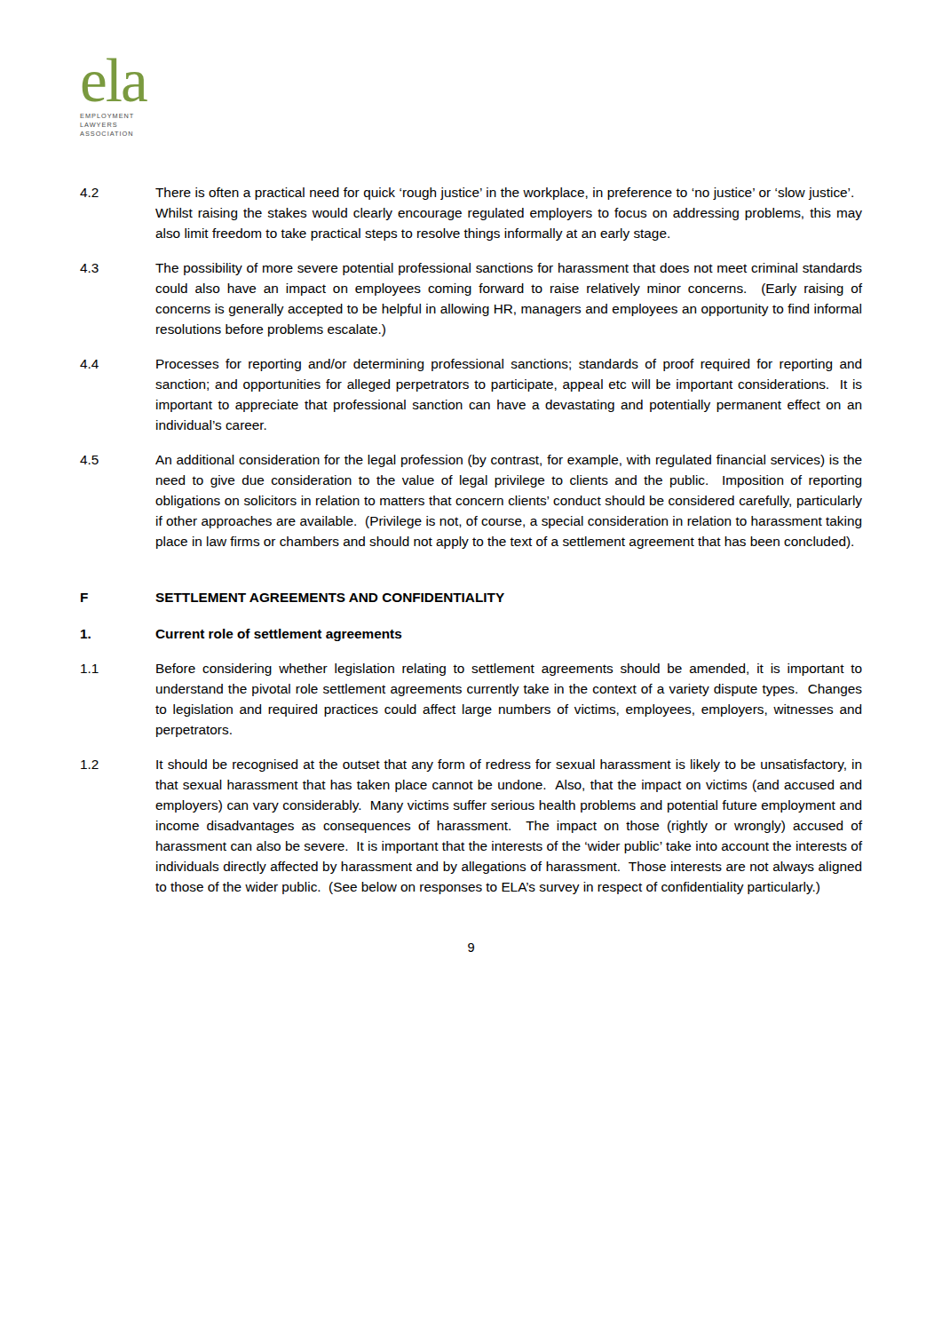ela
Employment
Lawyers
Association
4.2
There is often a practical need for quick ‘rough justice’ in the workplace, in preference to ‘no justice’ or ‘slow justice’. Whilst raising the stakes would clearly encourage regulated employers to focus on addressing problems, this may also limit freedom to take practical steps to resolve things informally at an early stage.
4.3
The possibility of more severe potential professional sanctions for harassment that does not meet criminal standards could also have an impact on employees coming forward to raise relatively minor concerns. (Early raising of concerns is generally accepted to be helpful in allowing HR, managers and employees an opportunity to find informal resolutions before problems escalate.)
4.4
Processes for reporting and/or determining professional sanctions; standards of proof required for reporting and sanction; and opportunities for alleged perpetrators to participate, appeal etc will be important considerations. It is important to appreciate that professional sanction can have a devastating and potentially permanent effect on an individual’s career.
4.5
An additional consideration for the legal profession (by contrast, for example, with regulated financial services) is the need to give due consideration to the value of legal privilege to clients and the public. Imposition of reporting obligations on solicitors in relation to matters that concern clients’ conduct should be considered carefully, particularly if other approaches are available. (Privilege is not, of course, a special consideration in relation to harassment taking place in law firms or chambers and should not apply to the text of a settlement agreement that has been concluded).
F SETTLEMENT AGREEMENTS AND CONFIDENTIALITY
1. Current role of settlement agreements
1.1
Before considering whether legislation relating to settlement agreements should be amended, it is important to understand the pivotal role settlement agreements currently take in the context of a variety dispute types. Changes to legislation and required practices could affect large numbers of victims, employees, employers, witnesses and perpetrators.
1.2
It should be recognised at the outset that any form of redress for sexual harassment is likely to be unsatisfactory, in that sexual harassment that has taken place cannot be undone. Also, that the impact on victims (and accused and employers) can vary considerably. Many victims suffer serious health problems and potential future employment and income disadvantages as consequences of harassment. The impact on those (rightly or wrongly) accused of harassment can also be severe. It is important that the interests of the ‘wider public’ take into account the interests of individuals directly affected by harassment and by allegations of harassment. Those interests are not always aligned to those of the wider public. (See below on responses to ELA’s survey in respect of confidentiality particularly.)
9